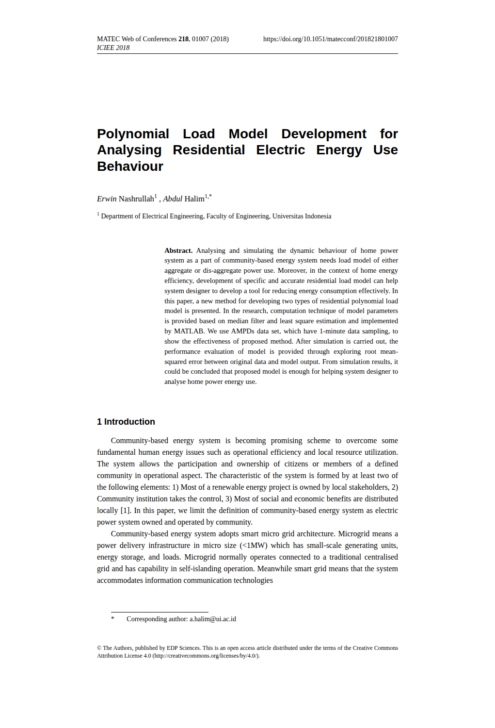MATEC Web of Conferences 218, 01007 (2018)
ICIEE 2018
https://doi.org/10.1051/matecconf/201821801007
Polynomial Load Model Development for Analysing Residential Electric Energy Use Behaviour
Erwin Nashrullah1 , Abdul Halim1,*
1 Department of Electrical Engineering, Faculty of Engineering, Universitas Indonesia
Abstract. Analysing and simulating the dynamic behaviour of home power system as a part of community-based energy system needs load model of either aggregate or dis-aggregate power use. Moreover, in the context of home energy efficiency, development of specific and accurate residential load model can help system designer to develop a tool for reducing energy consumption effectively. In this paper, a new method for developing two types of residential polynomial load model is presented. In the research, computation technique of model parameters is provided based on median filter and least square estimation and implemented by MATLAB. We use AMPDs data set, which have 1-minute data sampling, to show the effectiveness of proposed method. After simulation is carried out, the performance evaluation of model is provided through exploring root mean-squared error between original data and model output. From simulation results, it could be concluded that proposed model is enough for helping system designer to analyse home power energy use.
1 Introduction
Community-based energy system is becoming promising scheme to overcome some fundamental human energy issues such as operational efficiency and local resource utilization. The system allows the participation and ownership of citizens or members of a defined community in operational aspect. The characteristic of the system is formed by at least two of the following elements: 1) Most of a renewable energy project is owned by local stakeholders, 2) Community institution takes the control, 3) Most of social and economic benefits are distributed locally [1]. In this paper, we limit the definition of community-based energy system as electric power system owned and operated by community.
Community-based energy system adopts smart micro grid architecture. Microgrid means a power delivery infrastructure in micro size (<1MW) which has small-scale generating units, energy storage, and loads. Microgrid normally operates connected to a traditional centralised grid and has capability in self-islanding operation. Meanwhile smart grid means that the system accommodates information communication technologies
*
Corresponding author: a.halim@ui.ac.id
© The Authors, published by EDP Sciences. This is an open access article distributed under the terms of the Creative Commons Attribution License 4.0 (http://creativecommons.org/licenses/by/4.0/).